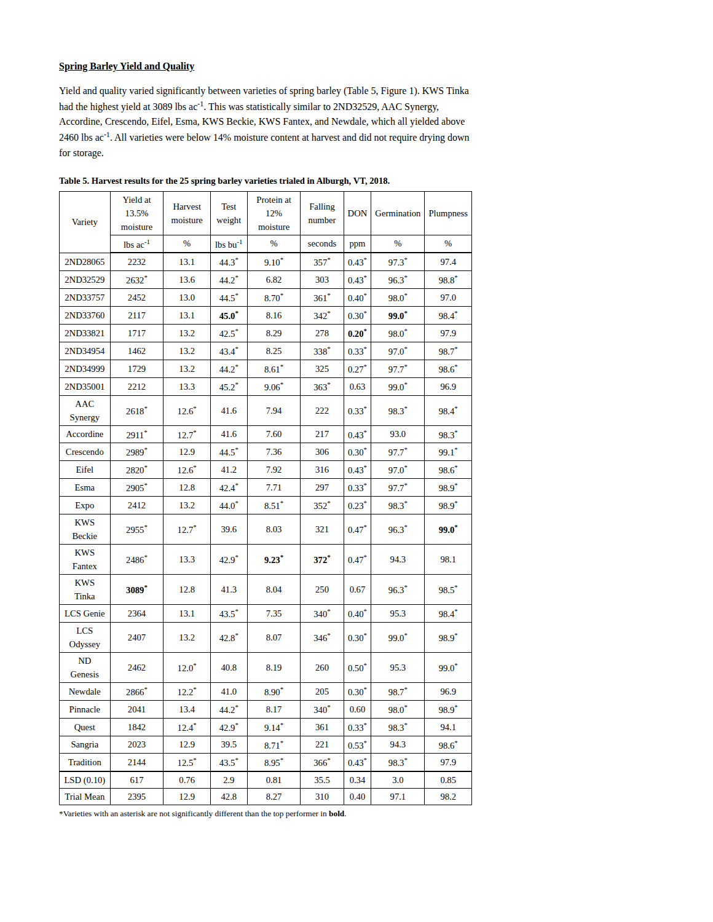Spring Barley Yield and Quality
Yield and quality varied significantly between varieties of spring barley (Table 5, Figure 1). KWS Tinka had the highest yield at 3089 lbs ac-1. This was statistically similar to 2ND32529, AAC Synergy, Accordine, Crescendo, Eifel, Esma, KWS Beckie, KWS Fantex, and Newdale, which all yielded above 2460 lbs ac-1. All varieties were below 14% moisture content at harvest and did not require drying down for storage.
Table 5. Harvest results for the 25 spring barley varieties trialed in Alburgh, VT, 2018.
| Variety | Yield at 13.5% moisture | Harvest moisture | Test weight | Protein at 12% moisture | Falling number | DON | Germination | Plumpness |
| --- | --- | --- | --- | --- | --- | --- | --- | --- |
| lbs ac -1 | % | lbs bu -1 | % | seconds | ppm | % | % |
| 2ND28065 | 2232 | 13.1 | 44.3 * | 9.10 * | 357 * | 0.43 * | 97.3 * | 97.4 |
| 2ND32529 | 2632 * | 13.6 | 44.2 * | 6.82 | 303 | 0.43 * | 96.3 * | 98.8 * |
| 2ND33757 | 2452 | 13.0 | 44.5 * | 8.70 * | 361 * | 0.40 * | 98.0 * | 97.0 |
| 2ND33760 | 2117 | 13.1 | 45.0 * | 8.16 | 342 * | 0.30 * | 99.0 * | 98.4 * |
| 2ND33821 | 1717 | 13.2 | 42.5 * | 8.29 | 278 | 0.20 * | 98.0 * | 97.9 |
| 2ND34954 | 1462 | 13.2 | 43.4 * | 8.25 | 338 * | 0.33 * | 97.0 * | 98.7 * |
| 2ND34999 | 1729 | 13.2 | 44.2 * | 8.61 * | 325 | 0.27 * | 97.7 * | 98.6 * |
| 2ND35001 | 2212 | 13.3 | 45.2 * | 9.06 * | 363 * | 0.63 | 99.0 * | 96.9 |
| AAC Synergy | 2618 * | 12.6 * | 41.6 | 7.94 | 222 | 0.33 * | 98.3 * | 98.4 * |
| Accordine | 2911 * | 12.7 * | 41.6 | 7.60 | 217 | 0.43 * | 93.0 | 98.3 * |
| Crescendo | 2989 * | 12.9 | 44.5 * | 7.36 | 306 | 0.30 * | 97.7 * | 99.1 * |
| Eifel | 2820 * | 12.6 * | 41.2 | 7.92 | 316 | 0.43 * | 97.0 * | 98.6 * |
| Esma | 2905 * | 12.8 | 42.4 * | 7.71 | 297 | 0.33 * | 97.7 * | 98.9 * |
| Expo | 2412 | 13.2 | 44.0 * | 8.51 * | 352 * | 0.23 * | 98.3 * | 98.9 * |
| KWS Beckie | 2955 * | 12.7 * | 39.6 | 8.03 | 321 | 0.47 * | 96.3 * | 99.0 * |
| KWS Fantex | 2486 * | 13.3 | 42.9 * | 9.23 * | 372 * | 0.47 * | 94.3 | 98.1 |
| KWS Tinka | 3089 * | 12.8 | 41.3 | 8.04 | 250 | 0.67 | 96.3 * | 98.5 * |
| LCS Genie | 2364 | 13.1 | 43.5 * | 7.35 | 340 * | 0.40 * | 95.3 | 98.4 * |
| LCS Odyssey | 2407 | 13.2 | 42.8 * | 8.07 | 346 * | 0.30 * | 99.0 * | 98.9 * |
| ND Genesis | 2462 | 12.0 * | 40.8 | 8.19 | 260 | 0.50 * | 95.3 | 99.0 * |
| Newdale | 2866 * | 12.2 * | 41.0 | 8.90 * | 205 | 0.30 * | 98.7 * | 96.9 |
| Pinnacle | 2041 | 13.4 | 44.2 * | 8.17 | 340 * | 0.60 | 98.0 * | 98.9 * |
| Quest | 1842 | 12.4 * | 42.9 * | 9.14 * | 361 | 0.33 * | 98.3 * | 94.1 |
| Sangria | 2023 | 12.9 | 39.5 | 8.71 * | 221 | 0.53 * | 94.3 | 98.6 * |
| Tradition | 2144 | 12.5 * | 43.5 * | 8.95 * | 366 * | 0.43 * | 98.3 * | 97.9 |
| LSD (0.10) | 617 | 0.76 | 2.9 | 0.81 | 35.5 | 0.34 | 3.0 | 0.85 |
| Trial Mean | 2395 | 12.9 | 42.8 | 8.27 | 310 | 0.40 | 97.1 | 98.2 |
*Varieties with an asterisk are not significantly different than the top performer in bold.